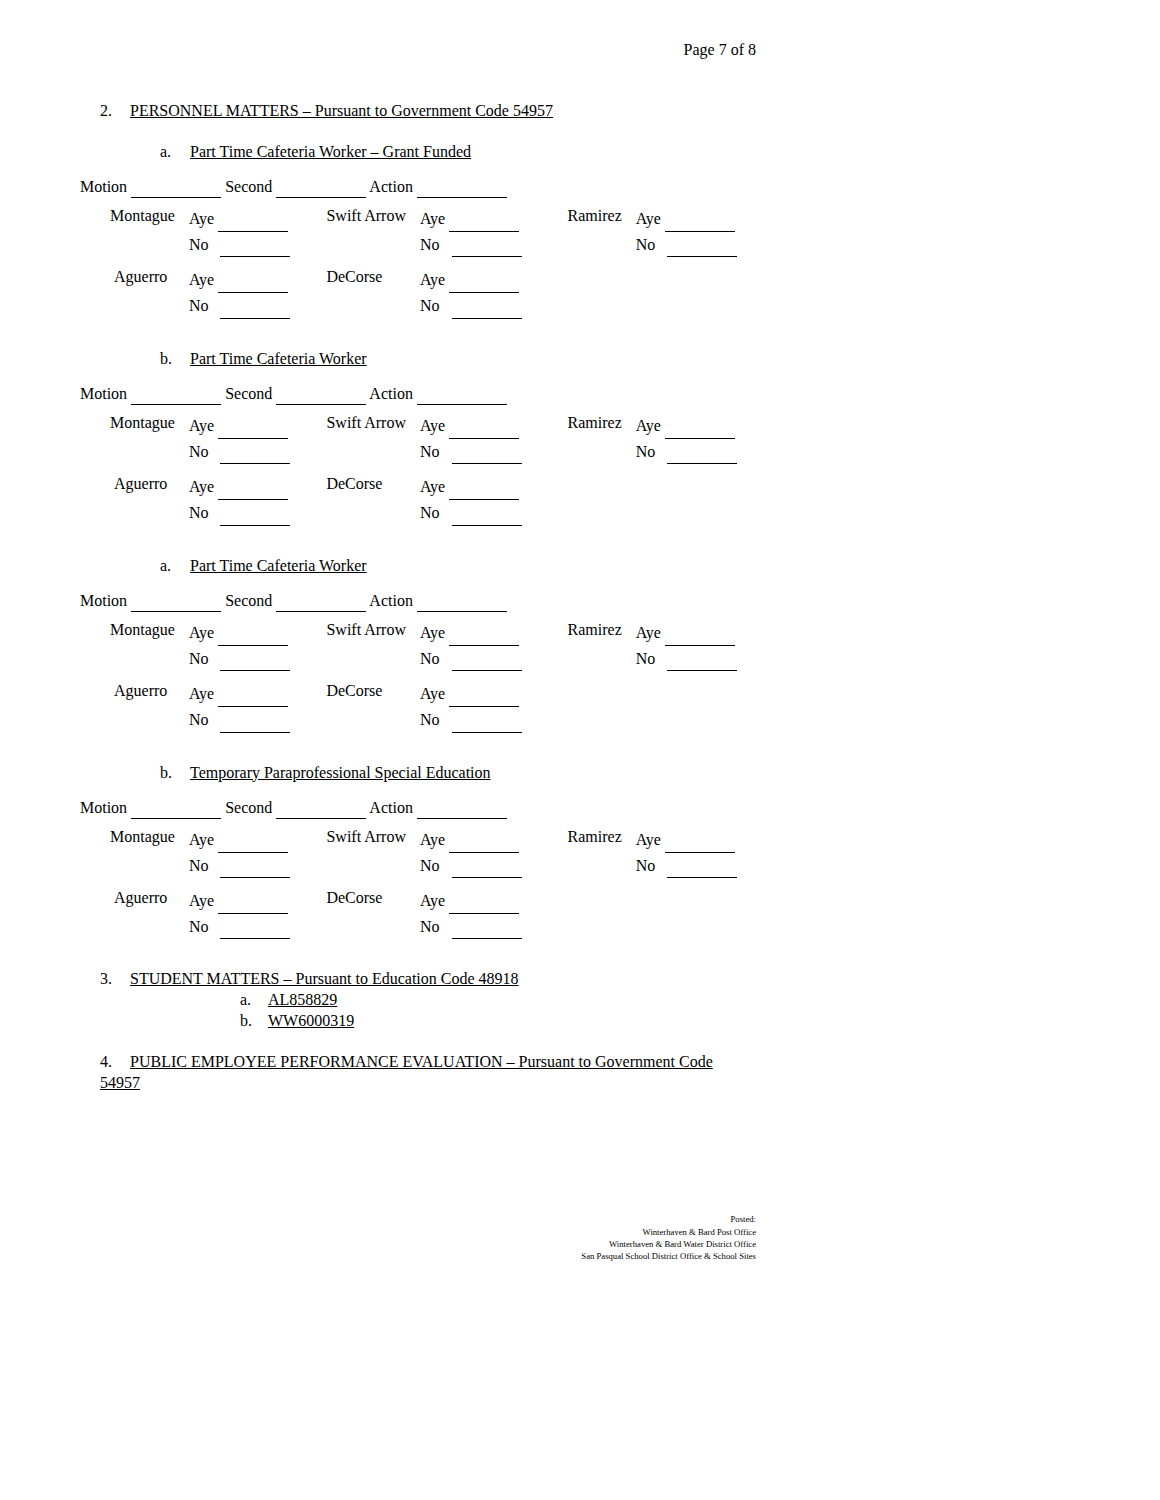Page 7 of 8
2. PERSONNEL MATTERS – Pursuant to Government Code 54957
a. Part Time Cafeteria Worker – Grant Funded
Motion Second Action
| Montague | Aye No | Swift Arrow | Aye No | Ramirez | Aye No |
| Aguerro | Aye No | DeCorse | Aye No | | |
b. Part Time Cafeteria Worker
Motion Second Action
| Montague | Aye No | Swift Arrow | Aye No | Ramirez | Aye No |
| Aguerro | Aye No | DeCorse | Aye No | | |
a. Part Time Cafeteria Worker
Motion Second Action
| Montague | Aye No | Swift Arrow | Aye No | Ramirez | Aye No |
| Aguerro | Aye No | DeCorse | Aye No | | |
b. Temporary Paraprofessional Special Education
Motion Second Action
| Montague | Aye No | Swift Arrow | Aye No | Ramirez | Aye No |
| Aguerro | Aye No | DeCorse | Aye No | | |
3. STUDENT MATTERS – Pursuant to Education Code 48918
a. AL858829
b. WW6000319
4. PUBLIC EMPLOYEE PERFORMANCE EVALUATION – Pursuant to Government Code 54957
Posted:
Winterhaven & Bard Post Office
Winterhaven & Bard Water District Office
San Pasqual School District Office & School Sites